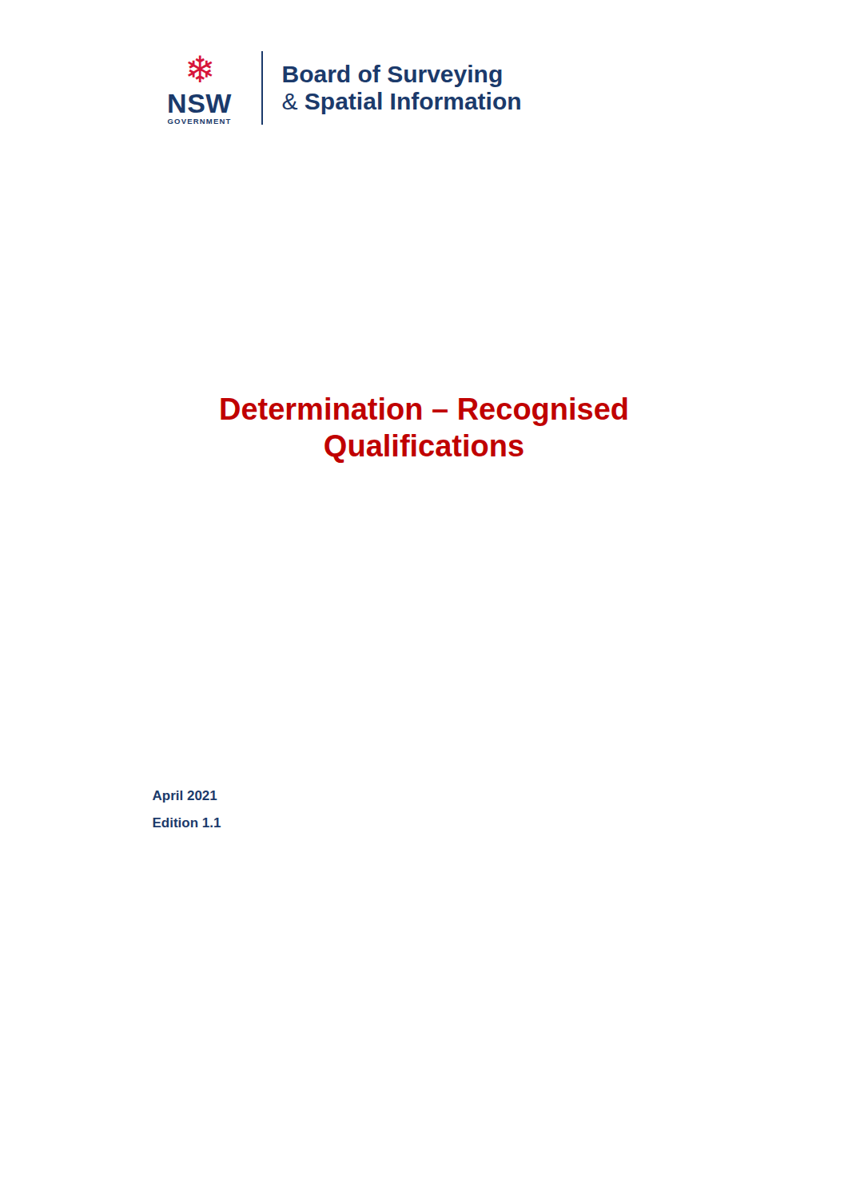❄
NSW
GOVERNMENT
Board of Surveying
& Spatial Information
Determination – Recognised Qualifications
April 2021
Edition 1.1